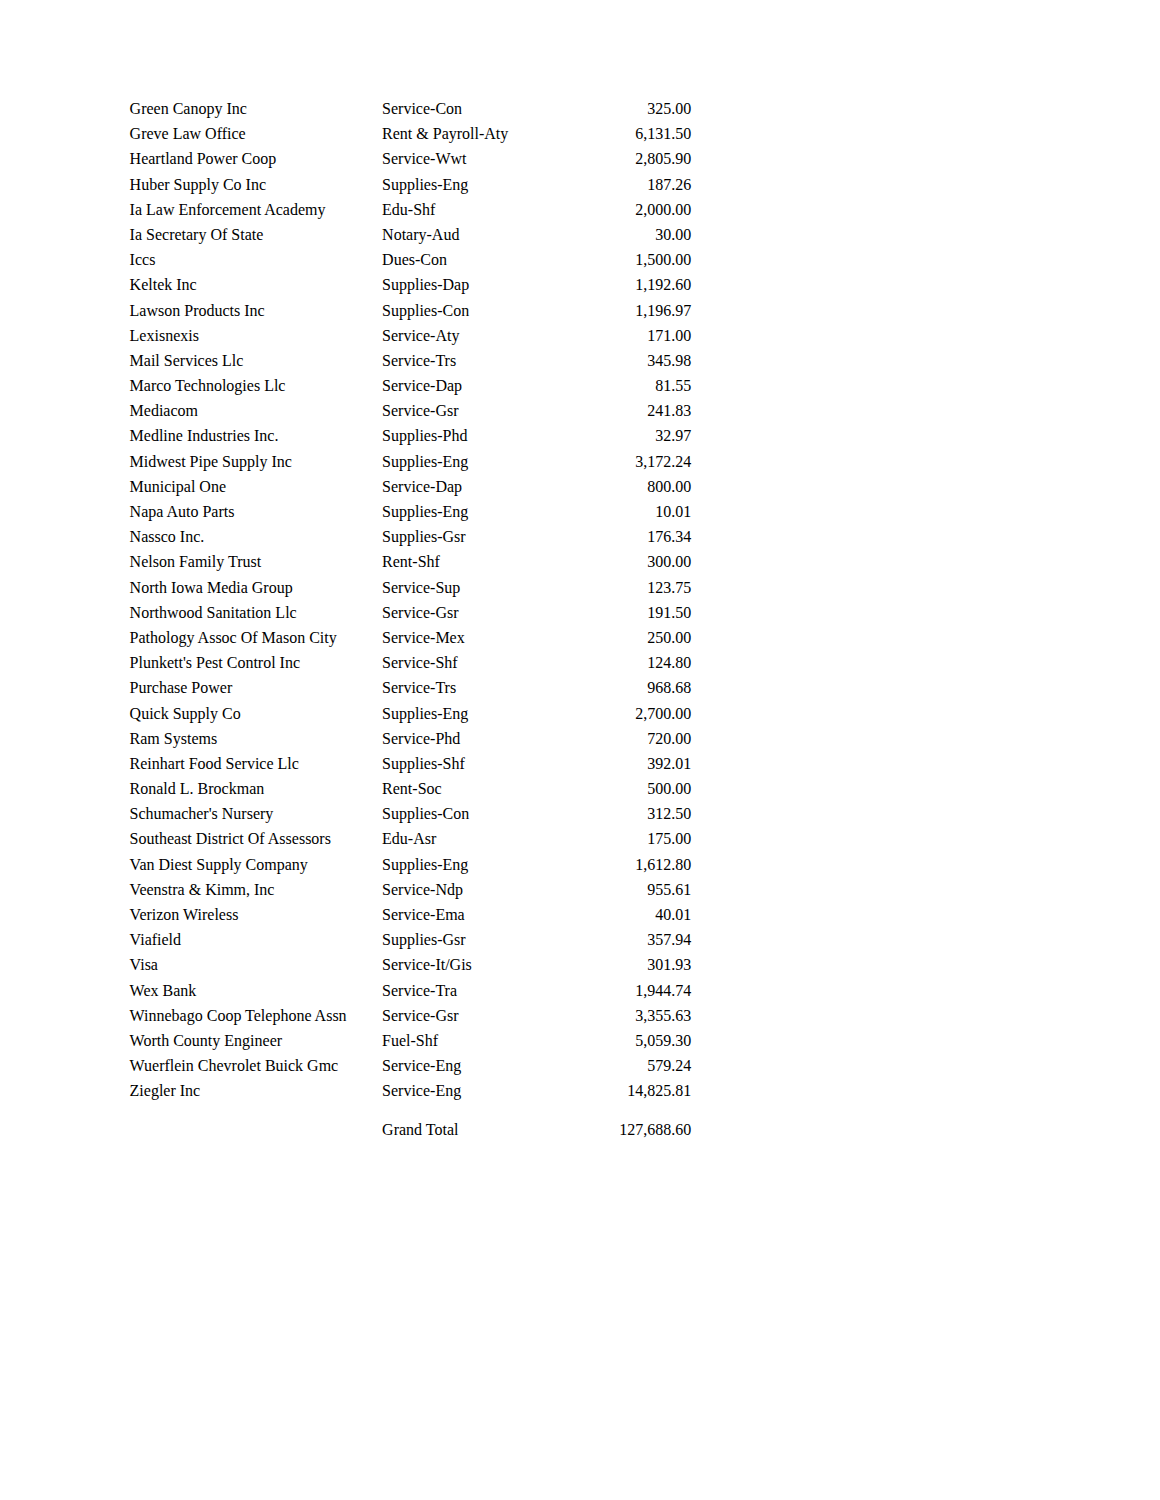| Green Canopy Inc | Service-Con | 325.00 |
| Greve Law Office | Rent & Payroll-Aty | 6,131.50 |
| Heartland Power Coop | Service-Wwt | 2,805.90 |
| Huber Supply Co Inc | Supplies-Eng | 187.26 |
| Ia Law Enforcement Academy | Edu-Shf | 2,000.00 |
| Ia Secretary Of State | Notary-Aud | 30.00 |
| Iccs | Dues-Con | 1,500.00 |
| Keltek Inc | Supplies-Dap | 1,192.60 |
| Lawson Products Inc | Supplies-Con | 1,196.97 |
| Lexisnexis | Service-Aty | 171.00 |
| Mail Services Llc | Service-Trs | 345.98 |
| Marco Technologies Llc | Service-Dap | 81.55 |
| Mediacom | Service-Gsr | 241.83 |
| Medline Industries Inc. | Supplies-Phd | 32.97 |
| Midwest Pipe Supply Inc | Supplies-Eng | 3,172.24 |
| Municipal One | Service-Dap | 800.00 |
| Napa Auto Parts | Supplies-Eng | 10.01 |
| Nassco Inc. | Supplies-Gsr | 176.34 |
| Nelson Family Trust | Rent-Shf | 300.00 |
| North Iowa Media Group | Service-Sup | 123.75 |
| Northwood Sanitation Llc | Service-Gsr | 191.50 |
| Pathology Assoc Of Mason City | Service-Mex | 250.00 |
| Plunkett's Pest Control Inc | Service-Shf | 124.80 |
| Purchase Power | Service-Trs | 968.68 |
| Quick Supply Co | Supplies-Eng | 2,700.00 |
| Ram Systems | Service-Phd | 720.00 |
| Reinhart Food Service Llc | Supplies-Shf | 392.01 |
| Ronald L. Brockman | Rent-Soc | 500.00 |
| Schumacher's Nursery | Supplies-Con | 312.50 |
| Southeast District Of Assessors | Edu-Asr | 175.00 |
| Van Diest Supply Company | Supplies-Eng | 1,612.80 |
| Veenstra & Kimm, Inc | Service-Ndp | 955.61 |
| Verizon Wireless | Service-Ema | 40.01 |
| Viafield | Supplies-Gsr | 357.94 |
| Visa | Service-It/Gis | 301.93 |
| Wex Bank | Service-Tra | 1,944.74 |
| Winnebago Coop Telephone Assn | Service-Gsr | 3,355.63 |
| Worth County Engineer | Fuel-Shf | 5,059.30 |
| Wuerflein Chevrolet Buick Gmc | Service-Eng | 579.24 |
| Ziegler Inc | Service-Eng | 14,825.81 |
| | Grand Total | 127,688.60 |